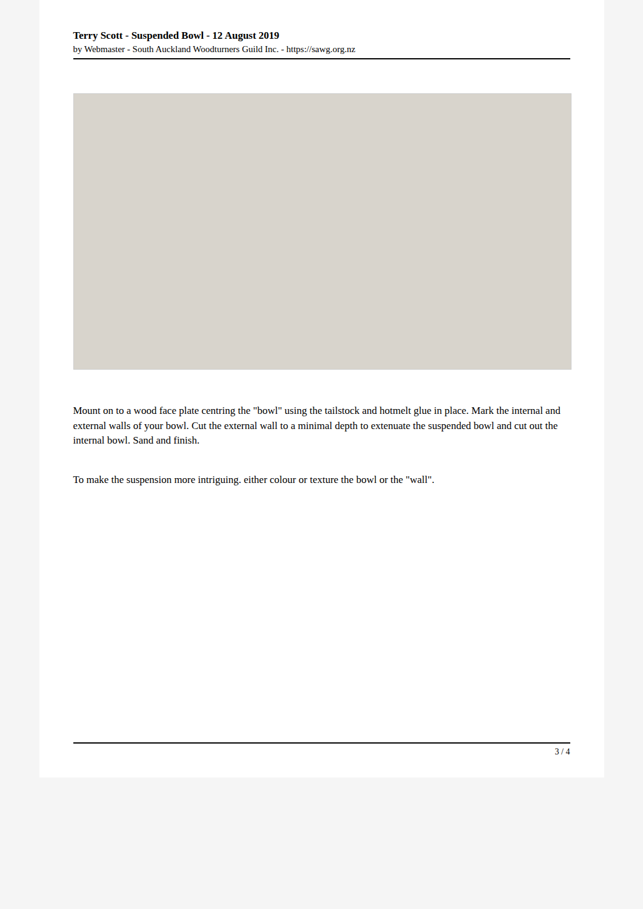Terry Scott - Suspended Bowl - 12 August 2019
by Webmaster - South Auckland Woodturners Guild Inc. - https://sawg.org.nz
Mount on to a wood face plate centring the "bowl" using the tailstock and hotmelt glue in place. Mark the internal and external walls of your bowl. Cut the external wall to a minimal depth to extenuate the suspended bowl and cut out the internal bowl. Sand and finish.
To make the suspension more intriguing. either colour or texture the bowl or the "wall".
3 / 4